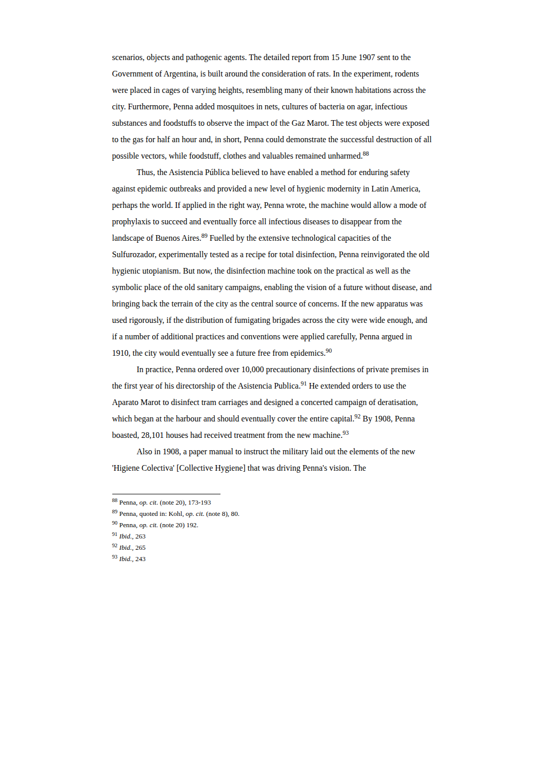scenarios, objects and pathogenic agents. The detailed report from 15 June 1907 sent to the Government of Argentina, is built around the consideration of rats. In the experiment, rodents were placed in cages of varying heights, resembling many of their known habitations across the city. Furthermore, Penna added mosquitoes in nets, cultures of bacteria on agar, infectious substances and foodstuffs to observe the impact of the Gaz Marot. The test objects were exposed to the gas for half an hour and, in short, Penna could demonstrate the successful destruction of all possible vectors, while foodstuff, clothes and valuables remained unharmed.88
Thus, the Asistencia Pública believed to have enabled a method for enduring safety against epidemic outbreaks and provided a new level of hygienic modernity in Latin America, perhaps the world. If applied in the right way, Penna wrote, the machine would allow a mode of prophylaxis to succeed and eventually force all infectious diseases to disappear from the landscape of Buenos Aires.89 Fuelled by the extensive technological capacities of the Sulfurozador, experimentally tested as a recipe for total disinfection, Penna reinvigorated the old hygienic utopianism. But now, the disinfection machine took on the practical as well as the symbolic place of the old sanitary campaigns, enabling the vision of a future without disease, and bringing back the terrain of the city as the central source of concerns. If the new apparatus was used rigorously, if the distribution of fumigating brigades across the city were wide enough, and if a number of additional practices and conventions were applied carefully, Penna argued in 1910, the city would eventually see a future free from epidemics.90
In practice, Penna ordered over 10,000 precautionary disinfections of private premises in the first year of his directorship of the Asistencia Publica.91 He extended orders to use the Aparato Marot to disinfect tram carriages and designed a concerted campaign of deratisation, which began at the harbour and should eventually cover the entire capital.92 By 1908, Penna boasted, 28,101 houses had received treatment from the new machine.93
Also in 1908, a paper manual to instruct the military laid out the elements of the new 'Higiene Colectiva' [Collective Hygiene] that was driving Penna's vision. The
88 Penna, op. cit. (note 20), 173-193
89 Penna, quoted in: Kohl, op. cit. (note 8), 80.
90 Penna, op. cit. (note 20) 192.
91 Ibid., 263
92 Ibid., 265
93 Ibid., 243